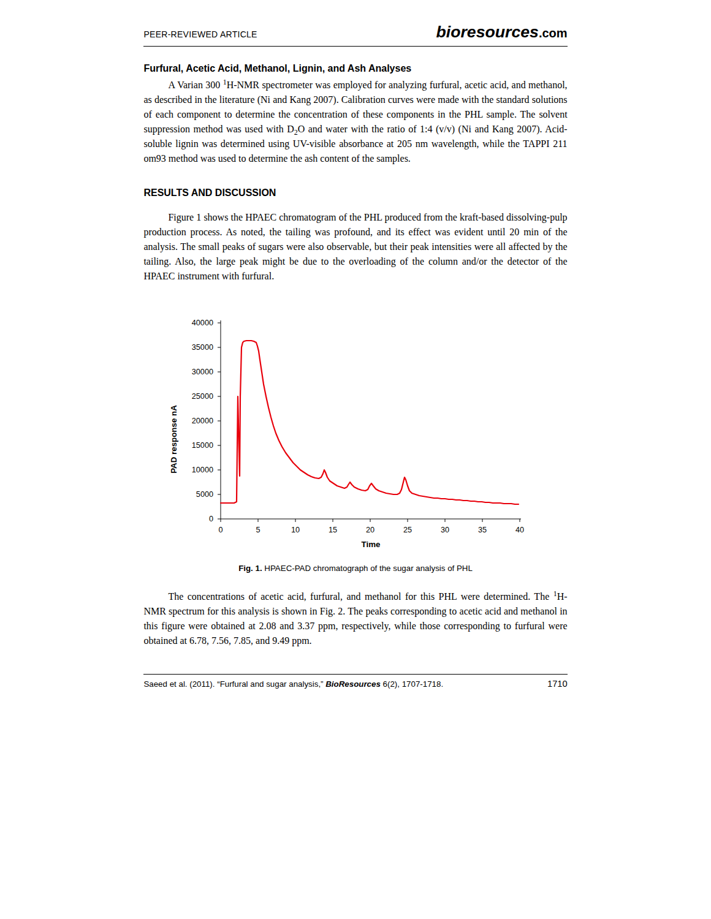PEER-REVIEWED ARTICLE bioresources.com
Furfural, Acetic Acid, Methanol, Lignin, and Ash Analyses
A Varian 300 1H-NMR spectrometer was employed for analyzing furfural, acetic acid, and methanol, as described in the literature (Ni and Kang 2007). Calibration curves were made with the standard solutions of each component to determine the concentration of these components in the PHL sample. The solvent suppression method was used with D2O and water with the ratio of 1:4 (v/v) (Ni and Kang 2007). Acid-soluble lignin was determined using UV-visible absorbance at 205 nm wavelength, while the TAPPI 211 om93 method was used to determine the ash content of the samples.
RESULTS AND DISCUSSION
Figure 1 shows the HPAEC chromatogram of the PHL produced from the kraft-based dissolving-pulp production process. As noted, the tailing was profound, and its effect was evident until 20 min of the analysis. The small peaks of sugars were also observable, but their peak intensities were all affected by the tailing. Also, the large peak might be due to the overloading of the column and/or the detector of the HPAEC instrument with furfural.
PAD response nA 40000 35000 30000 25000 20000 15000 10000 5000 0 0 5 10 15 20 25 30 35 40 Time
Fig. 1. HPAEC-PAD chromatograph of the sugar analysis of PHL
The concentrations of acetic acid, furfural, and methanol for this PHL were determined. The 1H-NMR spectrum for this analysis is shown in Fig. 2. The peaks corresponding to acetic acid and methanol in this figure were obtained at 2.08 and 3.37 ppm, respectively, while those corresponding to furfural were obtained at 6.78, 7.56, 7.85, and 9.49 ppm.
Saeed et al. (2011). “Furfural and sugar analysis,” BioResources 6(2), 1707-1718. 1710